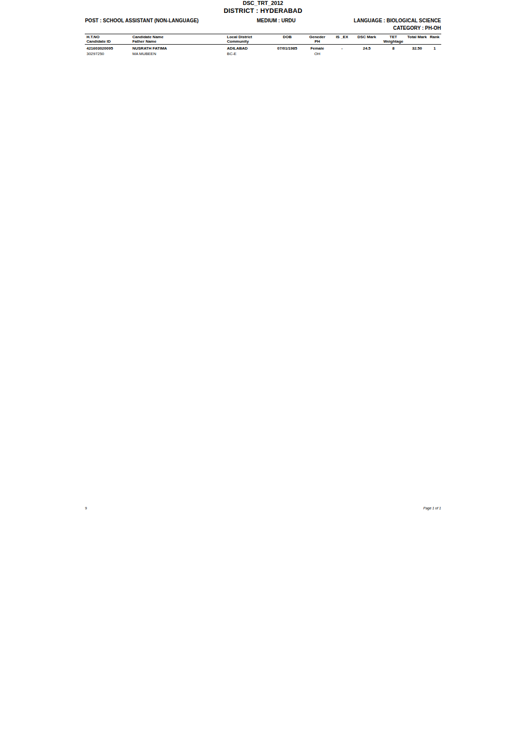DSC_TRT_2012
DISTRICT : HYDERABAD
POST : SCHOOL ASSISTANT (NON-LANGUAGE)
MEDIUM : URDU
LANGUAGE : BIOLOGICAL SCIENCE
CATEGORY : PH-OH
| H.T.NO Candidate ID | Candidate Name Father Name | Local District Community | DOB | Geneder PH | IS _EX | DSC Mark | TET Weightage | Total Mark | Rank |
| --- | --- | --- | --- | --- | --- | --- | --- | --- | --- |
| 421603020095 | NUSRATH FATIMA | ADILABAD | 07/01/1985 | Female | - | 24.5 | 8 | 32.50 | 1 |
| 30297250 | MA MUBEEN | BC-E | | OH | | | | | |
9
Page 1 of 1